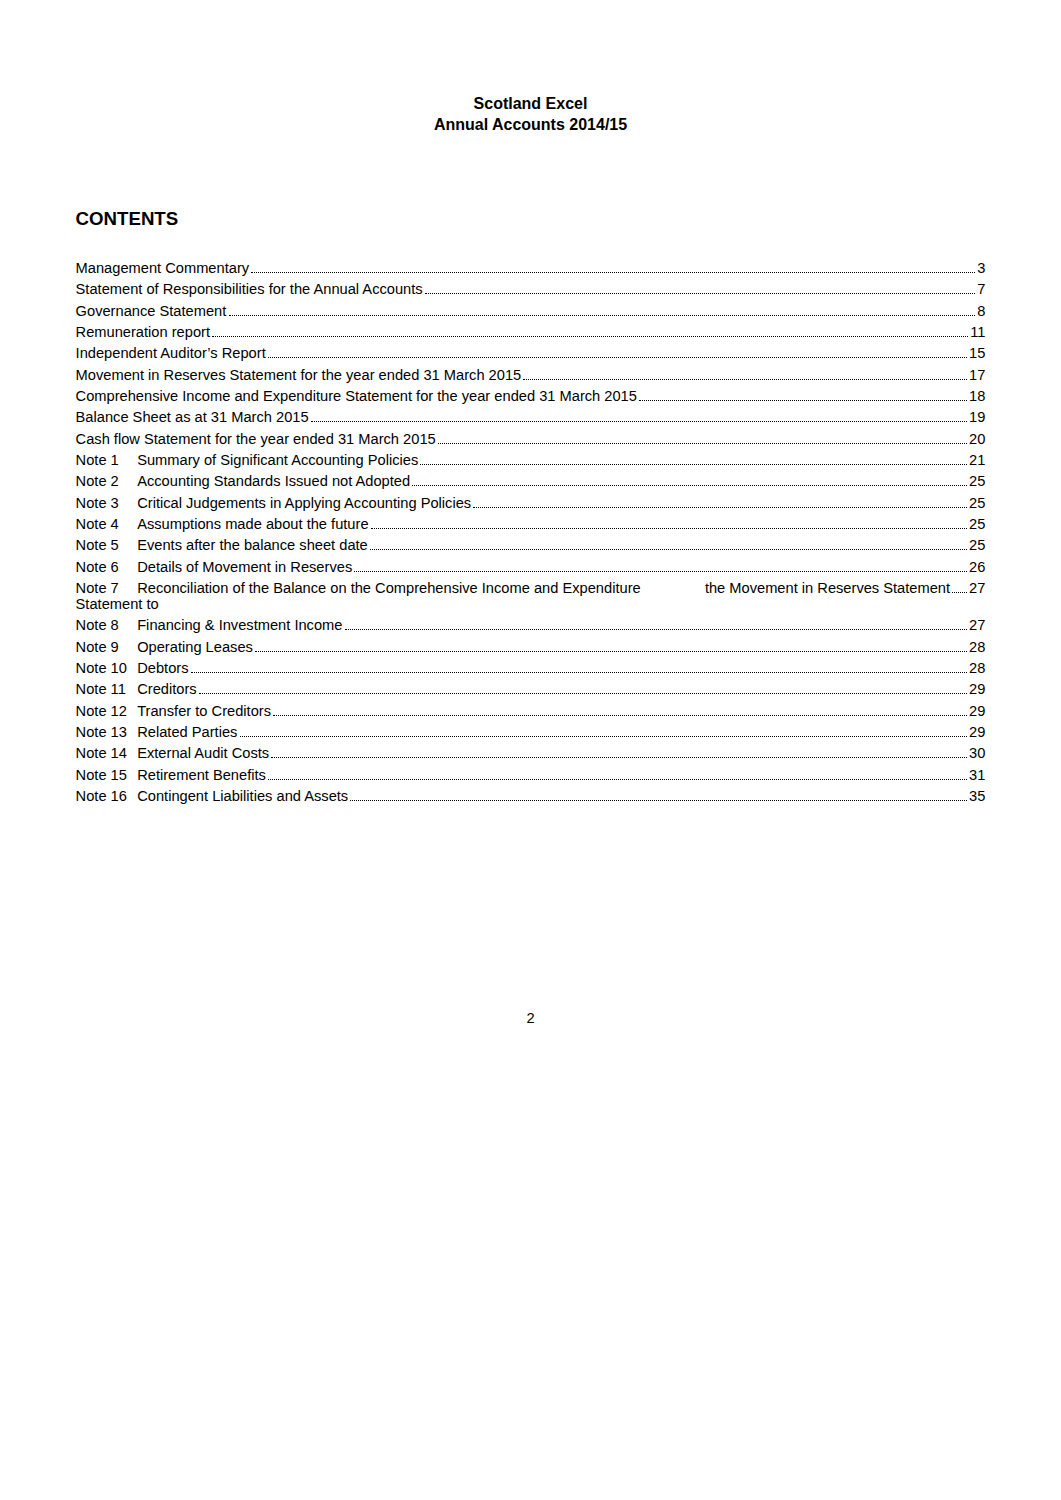Scotland Excel
Annual Accounts 2014/15
CONTENTS
Management Commentary 3
Statement of Responsibilities for the Annual Accounts 7
Governance Statement 8
Remuneration report 11
Independent Auditor’s Report 15
Movement in Reserves Statement for the year ended 31 March 2015 17
Comprehensive Income and Expenditure Statement for the year ended 31 March 2015 18
Balance Sheet as at 31 March 2015 19
Cash flow Statement for the year ended 31 March 2015 20
Note 1 Summary of Significant Accounting Policies 21
Note 2 Accounting Standards Issued not Adopted 25
Note 3 Critical Judgements in Applying Accounting Policies 25
Note 4 Assumptions made about the future 25
Note 5 Events after the balance sheet date 25
Note 6 Details of Movement in Reserves 26
Note 7 Reconciliation of the Balance on the Comprehensive Income and Expenditure Statement to the Movement in Reserves Statement 27
Note 8 Financing & Investment Income 27
Note 9 Operating Leases 28
Note 10 Debtors 28
Note 11 Creditors 29
Note 12 Transfer to Creditors 29
Note 13 Related Parties 29
Note 14 External Audit Costs 30
Note 15 Retirement Benefits 31
Note 16 Contingent Liabilities and Assets 35
2